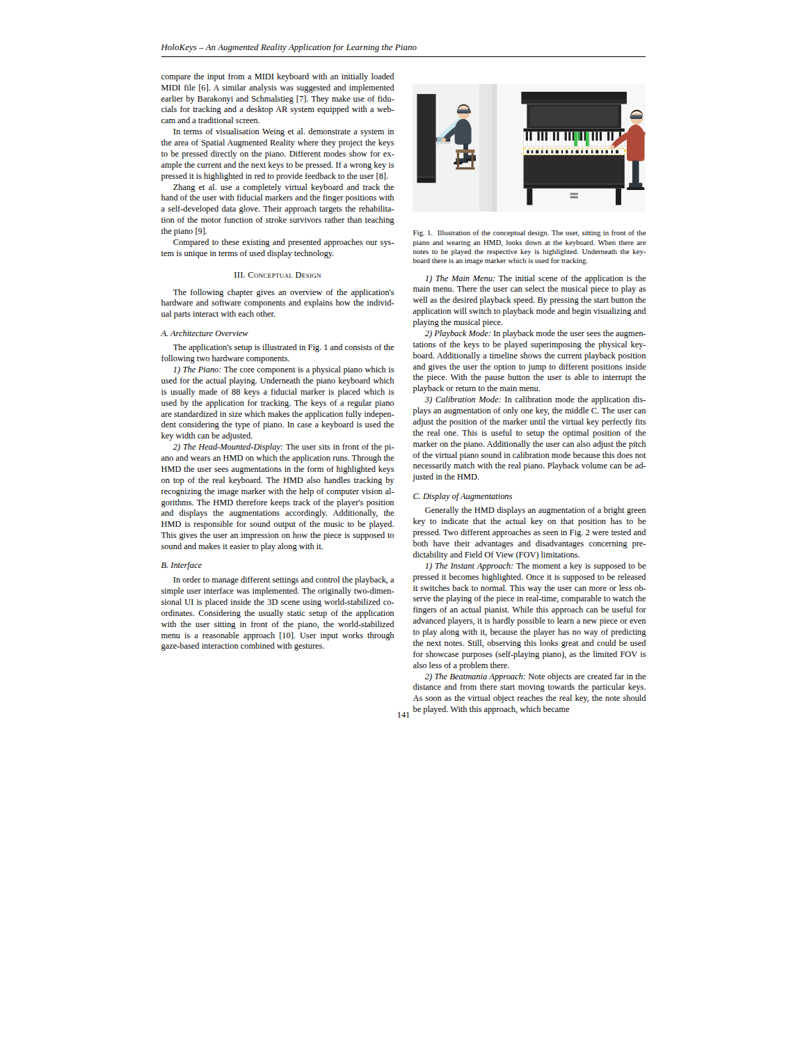HoloKeys – An Augmented Reality Application for Learning the Piano
compare the input from a MIDI keyboard with an initially loaded MIDI file [6]. A similar analysis was suggested and implemented earlier by Barakonyi and Schmalstieg [7]. They make use of fiducials for tracking and a desktop AR system equipped with a webcam and a traditional screen.
In terms of visualisation Weing et al. demonstrate a system in the area of Spatial Augmented Reality where they project the keys to be pressed directly on the piano. Different modes show for example the current and the next keys to be pressed. If a wrong key is pressed it is highlighted in red to provide feedback to the user [8].
Zhang et al. use a completely virtual keyboard and track the hand of the user with fiducial markers and the finger positions with a self-developed data glove. Their approach targets the rehabilitation of the motor function of stroke survivors rather than teaching the piano [9].
Compared to these existing and presented approaches our system is unique in terms of used display technology.
III. Conceptual Design
The following chapter gives an overview of the application's hardware and software components and explains how the individual parts interact with each other.
A. Architecture Overview
The application's setup is illustrated in Fig. 1 and consists of the following two hardware components.
1) The Piano: The core component is a physical piano which is used for the actual playing. Underneath the piano keyboard which is usually made of 88 keys a fiducial marker is placed which is used by the application for tracking. The keys of a regular piano are standardized in size which makes the application fully independent considering the type of piano. In case a keyboard is used the key width can be adjusted.
2) The Head-Mounted-Display: The user sits in front of the piano and wears an HMD on which the application runs. Through the HMD the user sees augmentations in the form of highlighted keys on top of the real keyboard. The HMD also handles tracking by recognizing the image marker with the help of computer vision algorithms. The HMD therefore keeps track of the player's position and displays the augmentations accordingly. Additionally, the HMD is responsible for sound output of the music to be played. This gives the user an impression on how the piece is supposed to sound and makes it easier to play along with it.
B. Interface
In order to manage different settings and control the playback, a simple user interface was implemented. The originally two-dimensional UI is placed inside the 3D scene using world-stabilized coordinates. Considering the usually static setup of the application with the user sitting in front of the piano, the world-stabilized menu is a reasonable approach [10]. User input works through gaze-based interaction combined with gestures.
Fig. 1. Illustration of the conceptual design. The user, sitting in front of the piano and wearing an HMD, looks down at the keyboard. When there are notes to be played the respective key is highlighted. Underneath the keyboard there is an image marker which is used for tracking.
1) The Main Menu: The initial scene of the application is the main menu. There the user can select the musical piece to play as well as the desired playback speed. By pressing the start button the application will switch to playback mode and begin visualizing and playing the musical piece.
2) Playback Mode: In playback mode the user sees the augmentations of the keys to be played superimposing the physical keyboard. Additionally a timeline shows the current playback position and gives the user the option to jump to different positions inside the piece. With the pause button the user is able to interrupt the playback or return to the main menu.
3) Calibration Mode: In calibration mode the application displays an augmentation of only one key, the middle C. The user can adjust the position of the marker until the virtual key perfectly fits the real one. This is useful to setup the optimal position of the marker on the piano. Additionally the user can also adjust the pitch of the virtual piano sound in calibration mode because this does not necessarily match with the real piano. Playback volume can be adjusted in the HMD.
C. Display of Augmentations
Generally the HMD displays an augmentation of a bright green key to indicate that the actual key on that position has to be pressed. Two different approaches as seen in Fig. 2 were tested and both have their advantages and disadvantages concerning predictability and Field Of View (FOV) limitations.
1) The Instant Approach: The moment a key is supposed to be pressed it becomes highlighted. Once it is supposed to be released it switches back to normal. This way the user can more or less observe the playing of the piece in real-time, comparable to watch the fingers of an actual pianist. While this approach can be useful for advanced players, it is hardly possible to learn a new piece or even to play along with it, because the player has no way of predicting the next notes. Still, observing this looks great and could be used for showcase purposes (self-playing piano), as the limited FOV is also less of a problem there.
2) The Beatmania Approach: Note objects are created far in the distance and from there start moving towards the particular keys. As soon as the virtual object reaches the real key, the note should be played. With this approach, which became
141